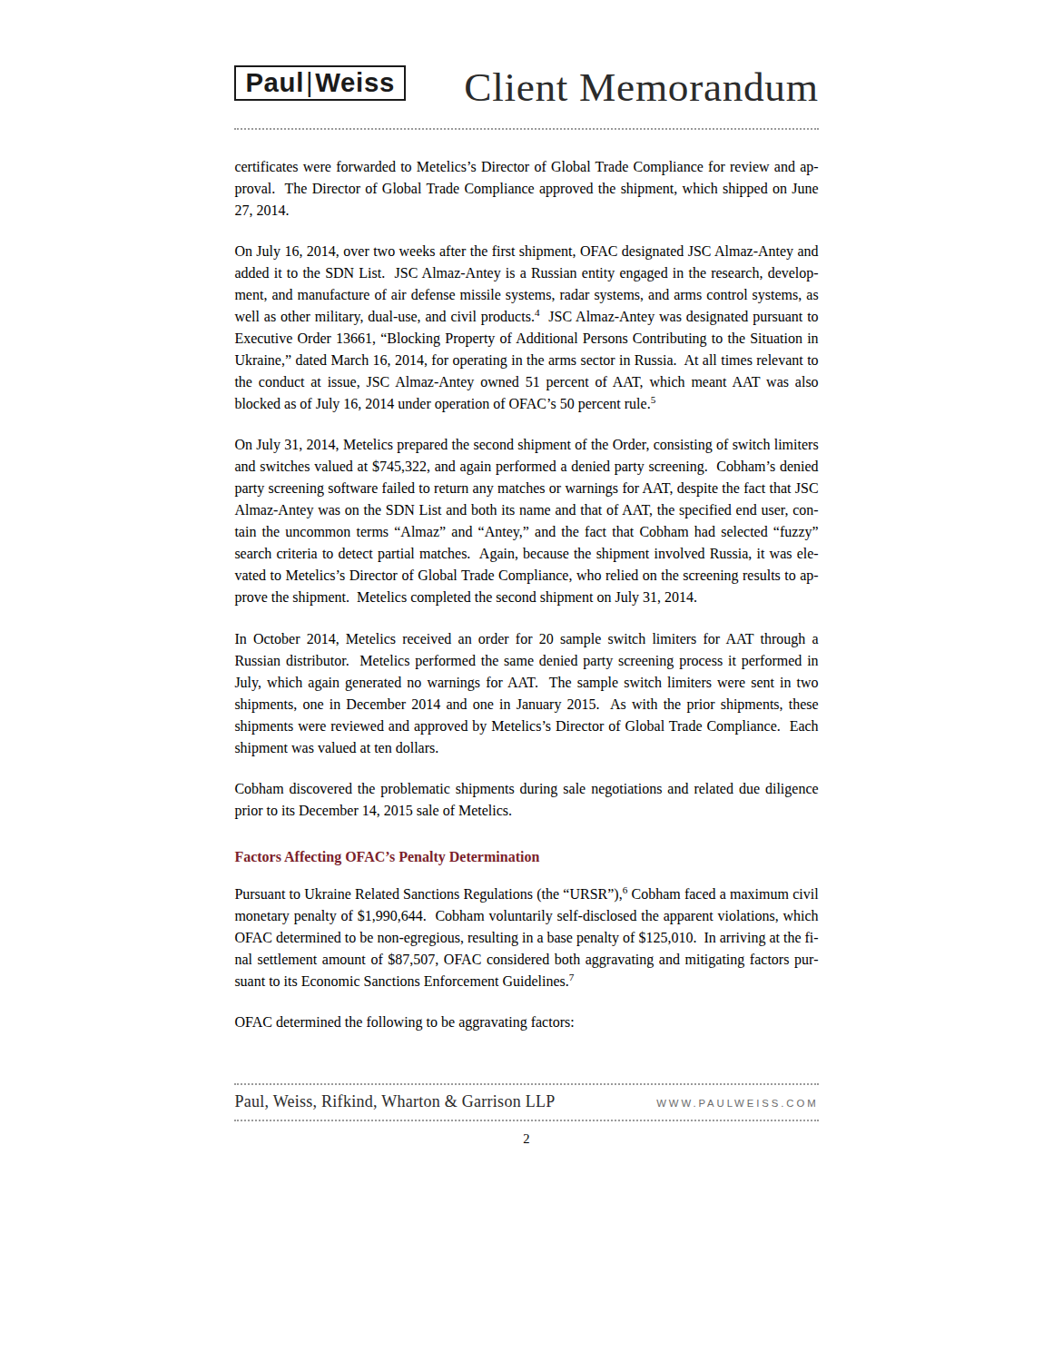Paul|Weiss
Client Memorandum
certificates were forwarded to Metelics’s Director of Global Trade Compliance for review and approval. The Director of Global Trade Compliance approved the shipment, which shipped on June 27, 2014.
On July 16, 2014, over two weeks after the first shipment, OFAC designated JSC Almaz-Antey and added it to the SDN List. JSC Almaz-Antey is a Russian entity engaged in the research, development, and manufacture of air defense missile systems, radar systems, and arms control systems, as well as other military, dual-use, and civil products.4 JSC Almaz-Antey was designated pursuant to Executive Order 13661, “Blocking Property of Additional Persons Contributing to the Situation in Ukraine,” dated March 16, 2014, for operating in the arms sector in Russia. At all times relevant to the conduct at issue, JSC Almaz-Antey owned 51 percent of AAT, which meant AAT was also blocked as of July 16, 2014 under operation of OFAC’s 50 percent rule.5
On July 31, 2014, Metelics prepared the second shipment of the Order, consisting of switch limiters and switches valued at $745,322, and again performed a denied party screening. Cobham’s denied party screening software failed to return any matches or warnings for AAT, despite the fact that JSC Almaz-Antey was on the SDN List and both its name and that of AAT, the specified end user, contain the uncommon terms “Almaz” and “Antey,” and the fact that Cobham had selected “fuzzy” search criteria to detect partial matches. Again, because the shipment involved Russia, it was elevated to Metelics’s Director of Global Trade Compliance, who relied on the screening results to approve the shipment. Metelics completed the second shipment on July 31, 2014.
In October 2014, Metelics received an order for 20 sample switch limiters for AAT through a Russian distributor. Metelics performed the same denied party screening process it performed in July, which again generated no warnings for AAT. The sample switch limiters were sent in two shipments, one in December 2014 and one in January 2015. As with the prior shipments, these shipments were reviewed and approved by Metelics’s Director of Global Trade Compliance. Each shipment was valued at ten dollars.
Cobham discovered the problematic shipments during sale negotiations and related due diligence prior to its December 14, 2015 sale of Metelics.
Factors Affecting OFAC’s Penalty Determination
Pursuant to Ukraine Related Sanctions Regulations (the “URSR”),6 Cobham faced a maximum civil monetary penalty of $1,990,644. Cobham voluntarily self-disclosed the apparent violations, which OFAC determined to be non-egregious, resulting in a base penalty of $125,010. In arriving at the final settlement amount of $87,507, OFAC considered both aggravating and mitigating factors pursuant to its Economic Sanctions Enforcement Guidelines.7
OFAC determined the following to be aggravating factors:
Paul, Weiss, Rifkind, Wharton & Garrison LLP
WWW.PAULWEISS.COM
2